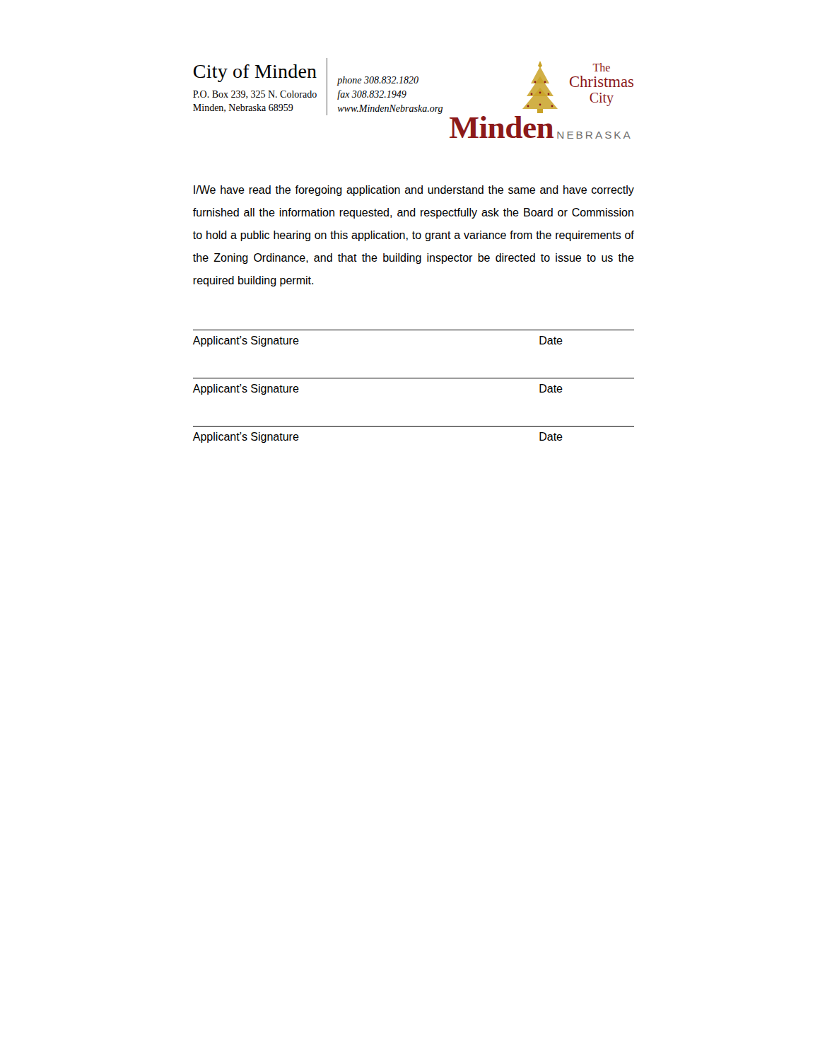City of Minden
P.O. Box 239, 325 N. Colorado
Minden, Nebraska 68959
phone 308.832.1820
fax 308.832.1949
www.MindenNebraska.org
The
Christmas
City
Minden
NEBRASKA
I/We have read the foregoing application and understand the same and have correctly furnished all the information requested, and respectfully ask the Board or Commission to hold a public hearing on this application, to grant a variance from the requirements of the Zoning Ordinance, and that the building inspector be directed to issue to us the required building permit.
Applicant’s Signature Date
Applicant’s Signature Date
Applicant’s Signature Date